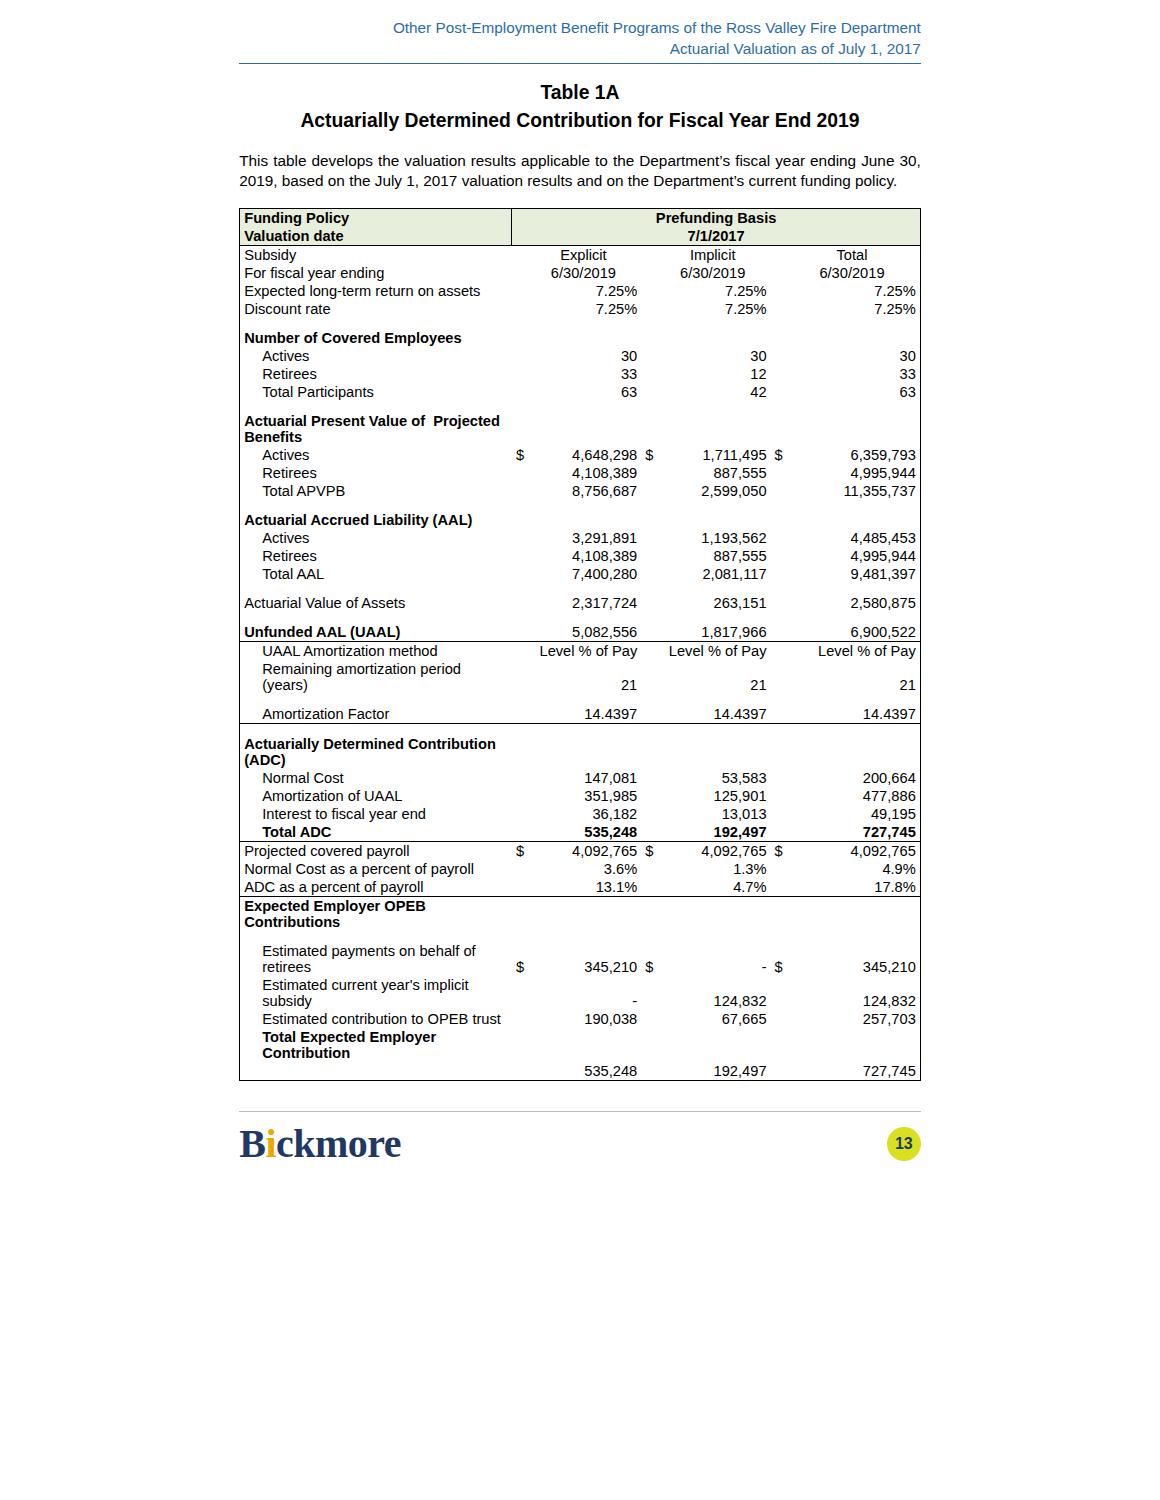Other Post-Employment Benefit Programs of the Ross Valley Fire Department
Actuarial Valuation as of July 1, 2017
Table 1A
Actuarially Determined Contribution for Fiscal Year End 2019
This table develops the valuation results applicable to the Department’s fiscal year ending June 30, 2019, based on the July 1, 2017 valuation results and on the Department’s current funding policy.
| Funding Policy | Prefunding Basis |
| Valuation date | 7/1/2017 |
| Subsidy | | Explicit | | Implicit | | Total |
| For fiscal year ending | | 6/30/2019 | | 6/30/2019 | | 6/30/2019 |
| Expected long-term return on assets | | 7.25% | | 7.25% | | 7.25% |
| Discount rate | | 7.25% | | 7.25% | | 7.25% |
| Number of Covered Employees | | | | | | |
| Actives | | 30 | | 30 | | 30 |
| Retirees | | 33 | | 12 | | 33 |
| Total Participants | | 63 | | 42 | | 63 |
| Actuarial Present Value of Projected Benefits | | | | | | |
| Actives | $ | 4,648,298 | $ | 1,711,495 | $ | 6,359,793 |
| Retirees | | 4,108,389 | | 887,555 | | 4,995,944 |
| Total APVPB | | 8,756,687 | | 2,599,050 | | 11,355,737 |
| Actuarial Accrued Liability (AAL) | | | | | | |
| Actives | | 3,291,891 | | 1,193,562 | | 4,485,453 |
| Retirees | | 4,108,389 | | 887,555 | | 4,995,944 |
| Total AAL | | 7,400,280 | | 2,081,117 | | 9,481,397 |
| Actuarial Value of Assets | | 2,317,724 | | 263,151 | | 2,580,875 |
| Unfunded AAL (UAAL) | | 5,082,556 | | 1,817,966 | | 6,900,522 |
| UAAL Amortization method | | Level % of Pay | | Level % of Pay | | Level % of Pay |
| Remaining amortization period (years) | | 21 | | 21 | | 21 |
| Amortization Factor | | 14.4397 | | 14.4397 | | 14.4397 |
| Actuarially Determined Contribution (ADC) | | | | | | |
| Normal Cost | | 147,081 | | 53,583 | | 200,664 |
| Amortization of UAAL | | 351,985 | | 125,901 | | 477,886 |
| Interest to fiscal year end | | 36,182 | | 13,013 | | 49,195 |
| Total ADC | | 535,248 | | 192,497 | | 727,745 |
| Projected covered payroll | $ | 4,092,765 | $ | 4,092,765 | $ | 4,092,765 |
| Normal Cost as a percent of payroll | | 3.6% | | 1.3% | | 4.9% |
| ADC as a percent of payroll | | 13.1% | | 4.7% | | 17.8% |
| Expected Employer OPEB Contributions | | | | | | |
| Estimated payments on behalf of retirees | $ | 345,210 | $ | - | $ | 345,210 |
| Estimated current year's implicit subsidy | | - | | 124,832 | | 124,832 |
| Estimated contribution to OPEB trust | | 190,038 | | 67,665 | | 257,703 |
| Total Expected Employer Contribution | | | | | | |
| | | 535,248 | | 192,497 | | 727,745 |
Bickmore
13